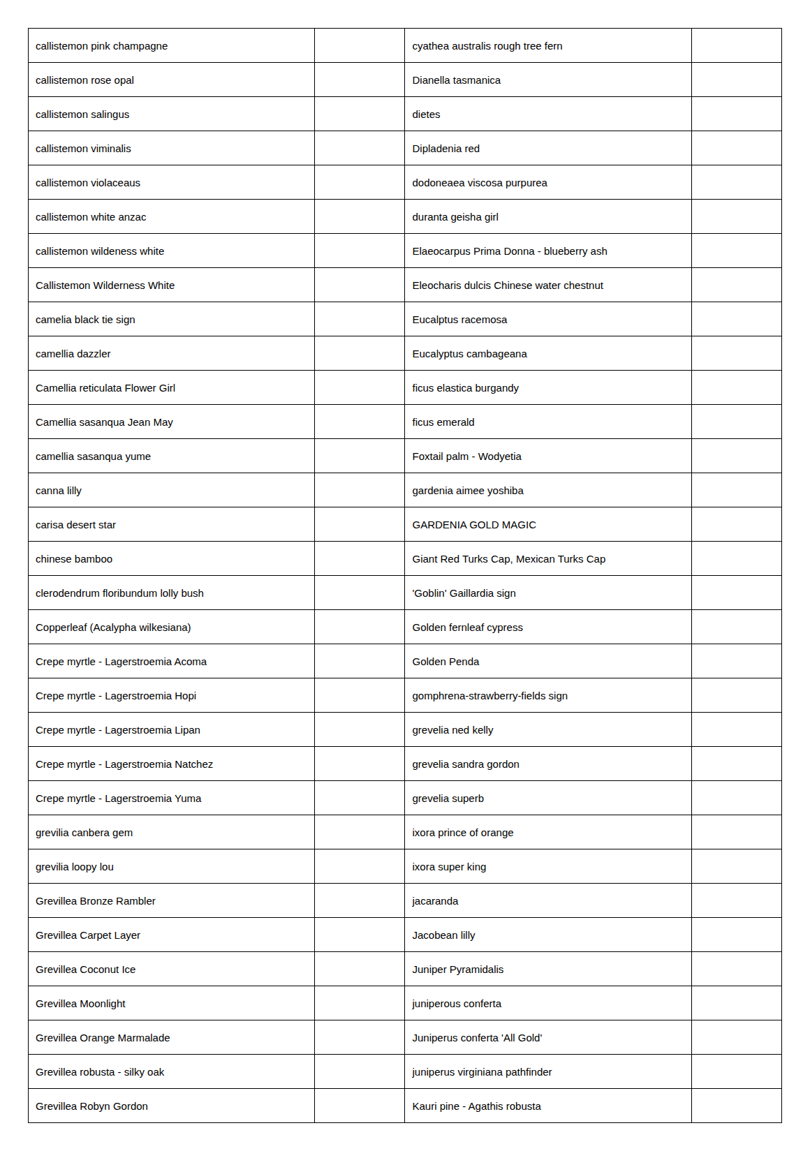| callistemon pink champagne | | cyathea australis rough tree fern | |
| callistemon rose opal | | Dianella tasmanica | |
| callistemon salingus | | dietes | |
| callistemon viminalis | | Dipladenia red | |
| callistemon violaceaus | | dodoneaea viscosa purpurea | |
| callistemon white anzac | | duranta geisha girl | |
| callistemon wildeness white | | Elaeocarpus Prima Donna - blueberry ash | |
| Callistemon Wilderness White | | Eleocharis dulcis Chinese water chestnut | |
| camelia black tie sign | | Eucalptus racemosa | |
| camellia dazzler | | Eucalyptus cambageana | |
| Camellia reticulata Flower Girl | | ficus elastica burgandy | |
| Camellia sasanqua Jean May | | ficus emerald | |
| camellia sasanqua yume | | Foxtail palm - Wodyetia | |
| canna lilly | | gardenia aimee yoshiba | |
| carisa desert star | | GARDENIA GOLD MAGIC | |
| chinese bamboo | | Giant Red Turks Cap, Mexican Turks Cap | |
| clerodendrum floribundum lolly bush | | 'Goblin' Gaillardia sign | |
| Copperleaf (Acalypha wilkesiana) | | Golden fernleaf cypress | |
| Crepe myrtle - Lagerstroemia Acoma | | Golden Penda | |
| Crepe myrtle - Lagerstroemia Hopi | | gomphrena-strawberry-fields sign | |
| Crepe myrtle - Lagerstroemia Lipan | | grevelia ned kelly | |
| Crepe myrtle - Lagerstroemia Natchez | | grevelia sandra gordon | |
| Crepe myrtle - Lagerstroemia Yuma | | grevelia superb | |
| grevilia canbera gem | | ixora prince of orange | |
| grevilia loopy lou | | ixora super king | |
| Grevillea Bronze Rambler | | jacaranda | |
| Grevillea Carpet Layer | | Jacobean lilly | |
| Grevillea Coconut Ice | | Juniper Pyramidalis | |
| Grevillea Moonlight | | juniperous conferta | |
| Grevillea Orange Marmalade | | Juniperus conferta 'All Gold' | |
| Grevillea robusta - silky oak | | juniperus virginiana pathfinder | |
| Grevillea Robyn Gordon | | Kauri pine - Agathis robusta | |